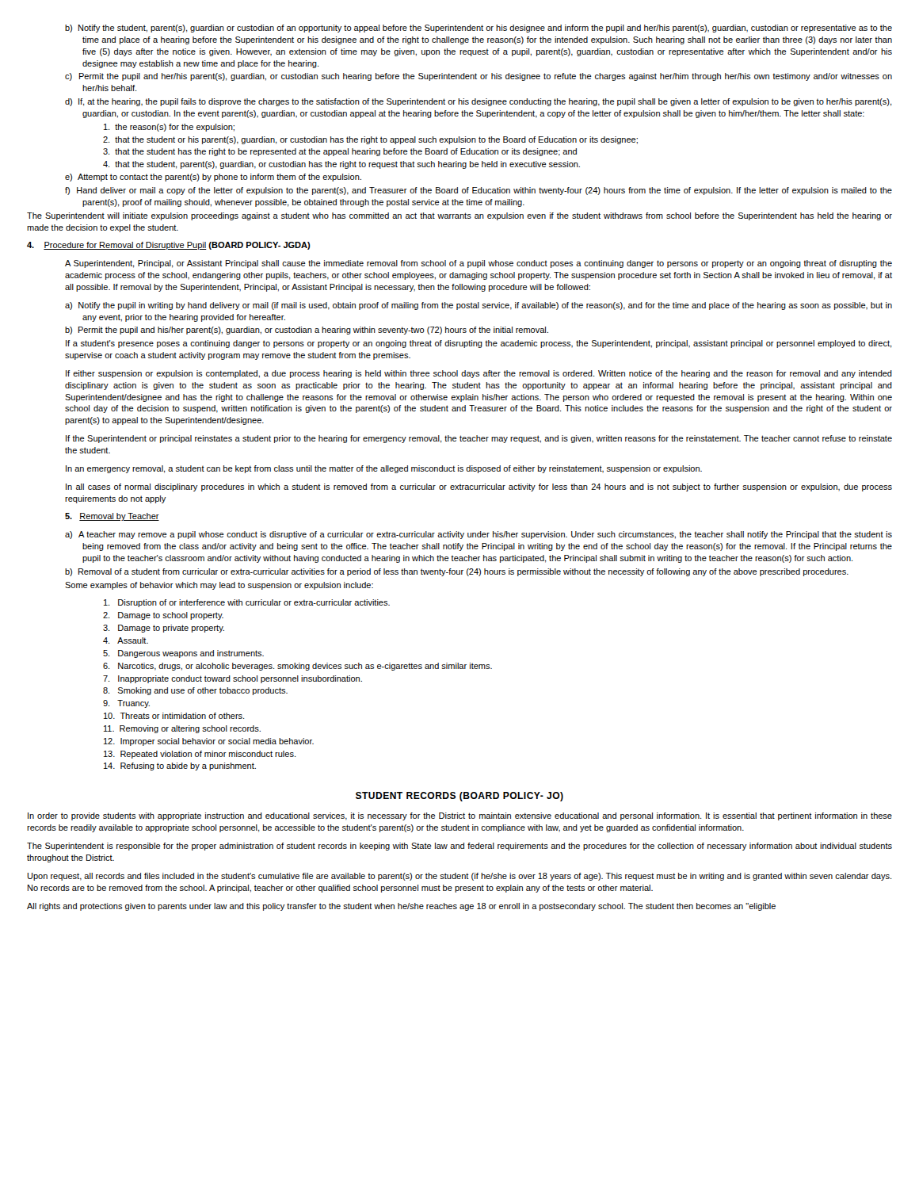b) Notify the student, parent(s), guardian or custodian of an opportunity to appeal before the Superintendent or his designee and inform the pupil and her/his parent(s), guardian, custodian or representative as to the time and place of a hearing before the Superintendent or his designee and of the right to challenge the reason(s) for the intended expulsion. Such hearing shall not be earlier than three (3) days nor later than five (5) days after the notice is given. However, an extension of time may be given, upon the request of a pupil, parent(s), guardian, custodian or representative after which the Superintendent and/or his designee may establish a new time and place for the hearing.
c) Permit the pupil and her/his parent(s), guardian, or custodian such hearing before the Superintendent or his designee to refute the charges against her/him through her/his own testimony and/or witnesses on her/his behalf.
d) If, at the hearing, the pupil fails to disprove the charges to the satisfaction of the Superintendent or his designee conducting the hearing, the pupil shall be given a letter of expulsion to be given to her/his parent(s), guardian, or custodian. In the event parent(s), guardian, or custodian appeal at the hearing before the Superintendent, a copy of the letter of expulsion shall be given to him/her/them. The letter shall state:
1. the reason(s) for the expulsion;
2. that the student or his parent(s), guardian, or custodian has the right to appeal such expulsion to the Board of Education or its designee;
3. that the student has the right to be represented at the appeal hearing before the Board of Education or its designee; and
4. that the student, parent(s), guardian, or custodian has the right to request that such hearing be held in executive session.
e) Attempt to contact the parent(s) by phone to inform them of the expulsion.
f) Hand deliver or mail a copy of the letter of expulsion to the parent(s), and Treasurer of the Board of Education within twenty-four (24) hours from the time of expulsion. If the letter of expulsion is mailed to the parent(s), proof of mailing should, whenever possible, be obtained through the postal service at the time of mailing.
The Superintendent will initiate expulsion proceedings against a student who has committed an act that warrants an expulsion even if the student withdraws from school before the Superintendent has held the hearing or made the decision to expel the student.
4. Procedure for Removal of Disruptive Pupil (BOARD POLICY- JGDA)
A Superintendent, Principal, or Assistant Principal shall cause the immediate removal from school of a pupil whose conduct poses a continuing danger to persons or property or an ongoing threat of disrupting the academic process of the school, endangering other pupils, teachers, or other school employees, or damaging school property. The suspension procedure set forth in Section A shall be invoked in lieu of removal, if at all possible. If removal by the Superintendent, Principal, or Assistant Principal is necessary, then the following procedure will be followed:
a) Notify the pupil in writing by hand delivery or mail (if mail is used, obtain proof of mailing from the postal service, if available) of the reason(s), and for the time and place of the hearing as soon as possible, but in any event, prior to the hearing provided for hereafter.
b) Permit the pupil and his/her parent(s), guardian, or custodian a hearing within seventy-two (72) hours of the initial removal.
If a student's presence poses a continuing danger to persons or property or an ongoing threat of disrupting the academic process, the Superintendent, principal, assistant principal or personnel employed to direct, supervise or coach a student activity program may remove the student from the premises.
If either suspension or expulsion is contemplated, a due process hearing is held within three school days after the removal is ordered. Written notice of the hearing and the reason for removal and any intended disciplinary action is given to the student as soon as practicable prior to the hearing. The student has the opportunity to appear at an informal hearing before the principal, assistant principal and Superintendent/designee and has the right to challenge the reasons for the removal or otherwise explain his/her actions. The person who ordered or requested the removal is present at the hearing. Within one school day of the decision to suspend, written notification is given to the parent(s) of the student and Treasurer of the Board. This notice includes the reasons for the suspension and the right of the student or parent(s) to appeal to the Superintendent/designee.
If the Superintendent or principal reinstates a student prior to the hearing for emergency removal, the teacher may request, and is given, written reasons for the reinstatement. The teacher cannot refuse to reinstate the student.
In an emergency removal, a student can be kept from class until the matter of the alleged misconduct is disposed of either by reinstatement, suspension or expulsion.
In all cases of normal disciplinary procedures in which a student is removed from a curricular or extracurricular activity for less than 24 hours and is not subject to further suspension or expulsion, due process requirements do not apply
5. Removal by Teacher
a) A teacher may remove a pupil whose conduct is disruptive of a curricular or extra-curricular activity under his/her supervision. Under such circumstances, the teacher shall notify the Principal that the student is being removed from the class and/or activity and being sent to the office. The teacher shall notify the Principal in writing by the end of the school day the reason(s) for the removal. If the Principal returns the pupil to the teacher's classroom and/or activity without having conducted a hearing in which the teacher has participated, the Principal shall submit in writing to the teacher the reason(s) for such action.
b) Removal of a student from curricular or extra-curricular activities for a period of less than twenty-four (24) hours is permissible without the necessity of following any of the above prescribed procedures.
Some examples of behavior which may lead to suspension or expulsion include:
1. Disruption of or interference with curricular or extra-curricular activities.
2. Damage to school property.
3. Damage to private property.
4. Assault.
5. Dangerous weapons and instruments.
6. Narcotics, drugs, or alcoholic beverages. smoking devices such as e-cigarettes and similar items.
7. Inappropriate conduct toward school personnel insubordination.
8. Smoking and use of other tobacco products.
9. Truancy.
10. Threats or intimidation of others.
11. Removing or altering school records.
12. Improper social behavior or social media behavior.
13. Repeated violation of minor misconduct rules.
14. Refusing to abide by a punishment.
STUDENT RECORDS (BOARD POLICY- JO)
In order to provide students with appropriate instruction and educational services, it is necessary for the District to maintain extensive educational and personal information. It is essential that pertinent information in these records be readily available to appropriate school personnel, be accessible to the student's parent(s) or the student in compliance with law, and yet be guarded as confidential information.
The Superintendent is responsible for the proper administration of student records in keeping with State law and federal requirements and the procedures for the collection of necessary information about individual students throughout the District.
Upon request, all records and files included in the student's cumulative file are available to parent(s) or the student (if he/she is over 18 years of age). This request must be in writing and is granted within seven calendar days. No records are to be removed from the school. A principal, teacher or other qualified school personnel must be present to explain any of the tests or other material.
All rights and protections given to parents under law and this policy transfer to the student when he/she reaches age 18 or enroll in a postsecondary school. The student then becomes an "eligible